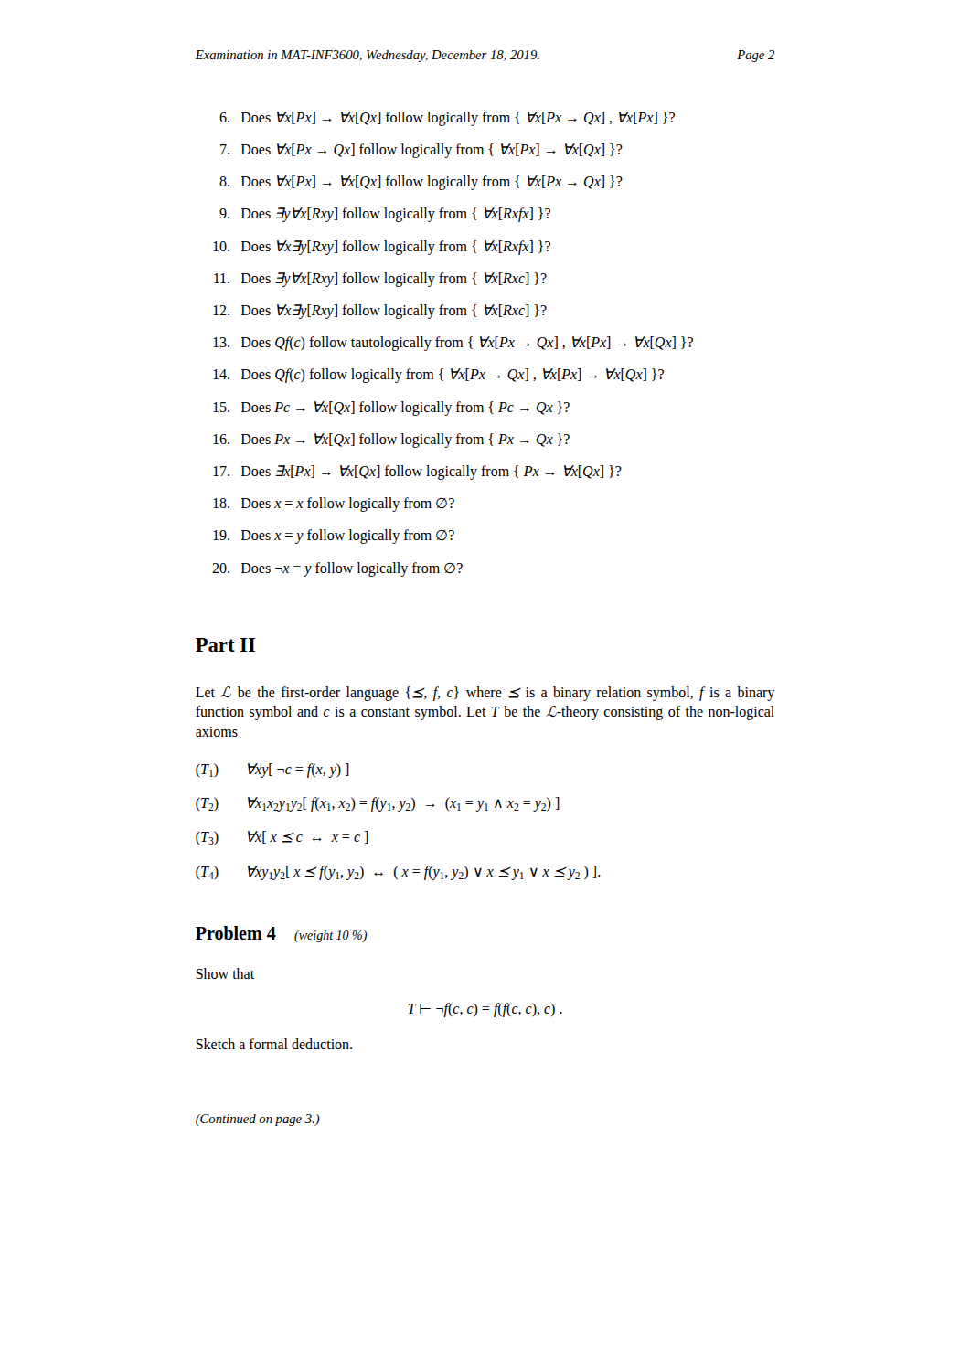Examination in MAT-INF3600, Wednesday, December 18, 2019. Page 2
Does ∀x[Px] → ∀x[Qx] follow logically from { ∀x[Px → Qx] , ∀x[Px] }?
Does ∀x[Px → Qx] follow logically from { ∀x[Px] → ∀x[Qx] }?
Does ∀x[Px] → ∀x[Qx] follow logically from { ∀x[Px → Qx] }?
Does ∃y∀x[Rxy] follow logically from { ∀x[Rxfx] }?
Does ∀x∃y[Rxy] follow logically from { ∀x[Rxfx] }?
Does ∃y∀x[Rxy] follow logically from { ∀x[Rxc] }?
Does ∀x∃y[Rxy] follow logically from { ∀x[Rxc] }?
Does Qf(c) follow tautologically from { ∀x[Px → Qx] , ∀x[Px] → ∀x[Qx] }?
Does Qf(c) follow logically from { ∀x[Px → Qx] , ∀x[Px] → ∀x[Qx] }?
Does Pc → ∀x[Qx] follow logically from { Pc → Qx }?
Does Px → ∀x[Qx] follow logically from { Px → Qx }?
Does ∃x[Px] → ∀x[Qx] follow logically from { Px → ∀x[Qx] }?
Does x = x follow logically from ∅?
Does x = y follow logically from ∅?
Does ¬x = y follow logically from ∅?
Part II
Let ℒ be the first-order language {⪯, f, c} where ⪯ is a binary relation symbol, f is a binary function symbol and c is a constant symbol. Let T be the ℒ-theory consisting of the non-logical axioms
(T1) ∀xy[ ¬c = f(x, y) ]
(T2) ∀x1x2y1y2[ f(x1, x2) = f(y1, y2) → (x1 = y1 ∧ x2 = y2) ]
(T3) ∀x[ x ⪯ c ↔ x = c ]
(T4) ∀xy1y2[ x ⪯ f(y1, y2) ↔ ( x = f(y1, y2) ∨ x ⪯ y1 ∨ x ⪯ y2 ) ].
Problem 4 (weight 10 %)
Show that
T ⊢ ¬f(c, c) = f(f(c, c), c) .
Sketch a formal deduction.
(Continued on page 3.)